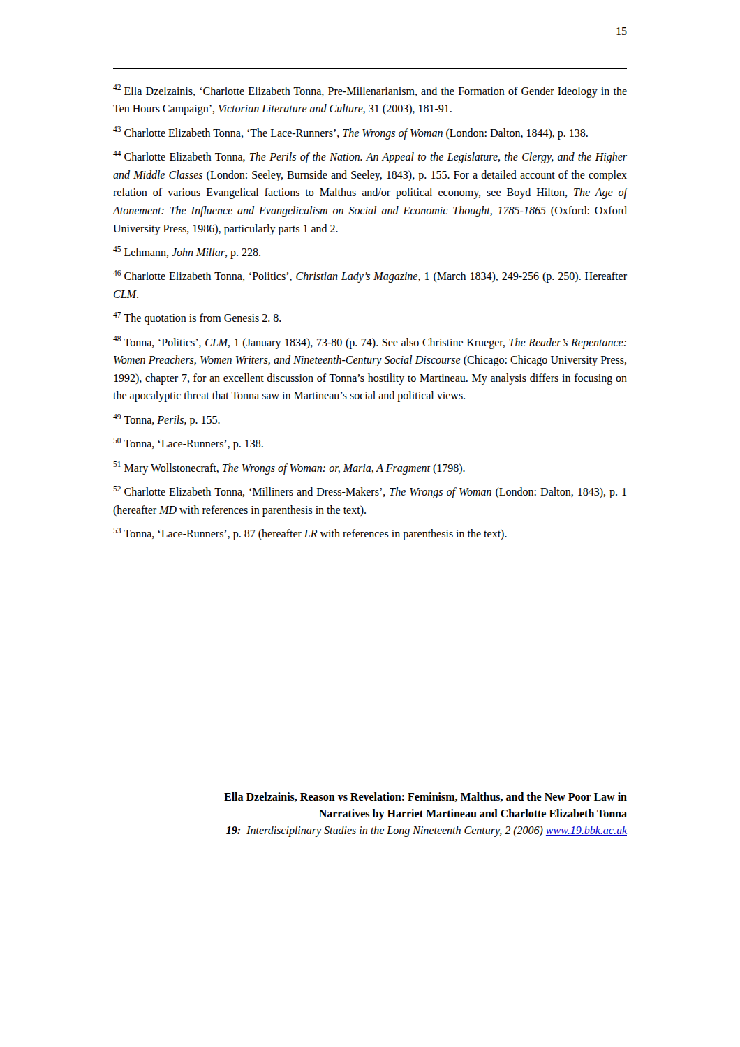15
Ella Dzelzainis, ‘Charlotte Elizabeth Tonna, Pre-Millenarianism, and the Formation of Gender Ideology in the Ten Hours Campaign’, Victorian Literature and Culture, 31 (2003), 181-91.
Charlotte Elizabeth Tonna, ‘The Lace-Runners’, The Wrongs of Woman (London: Dalton, 1844), p. 138.
Charlotte Elizabeth Tonna, The Perils of the Nation. An Appeal to the Legislature, the Clergy, and the Higher and Middle Classes (London: Seeley, Burnside and Seeley, 1843), p. 155. For a detailed account of the complex relation of various Evangelical factions to Malthus and/or political economy, see Boyd Hilton, The Age of Atonement: The Influence and Evangelicalism on Social and Economic Thought, 1785-1865 (Oxford: Oxford University Press, 1986), particularly parts 1 and 2.
Lehmann, John Millar, p. 228.
Charlotte Elizabeth Tonna, ‘Politics’, Christian Lady’s Magazine, 1 (March 1834), 249-256 (p. 250). Hereafter CLM.
The quotation is from Genesis 2. 8.
Tonna, ‘Politics’, CLM, 1 (January 1834), 73-80 (p. 74). See also Christine Krueger, The Reader’s Repentance: Women Preachers, Women Writers, and Nineteenth-Century Social Discourse (Chicago: Chicago University Press, 1992), chapter 7, for an excellent discussion of Tonna’s hostility to Martineau. My analysis differs in focusing on the apocalyptic threat that Tonna saw in Martineau’s social and political views.
Tonna, Perils, p. 155.
Tonna, ‘Lace-Runners’, p. 138.
Mary Wollstonecraft, The Wrongs of Woman: or, Maria, A Fragment (1798).
Charlotte Elizabeth Tonna, ‘Milliners and Dress-Makers’, The Wrongs of Woman (London: Dalton, 1843), p. 1 (hereafter MD with references in parenthesis in the text).
Tonna, ‘Lace-Runners’, p. 87 (hereafter LR with references in parenthesis in the text).
Ella Dzelzainis, Reason vs Revelation: Feminism, Malthus, and the New Poor Law in
Narratives by Harriet Martineau and Charlotte Elizabeth Tonna
19: Interdisciplinary Studies in the Long Nineteenth Century, 2 (2006) www.19.bbk.ac.uk